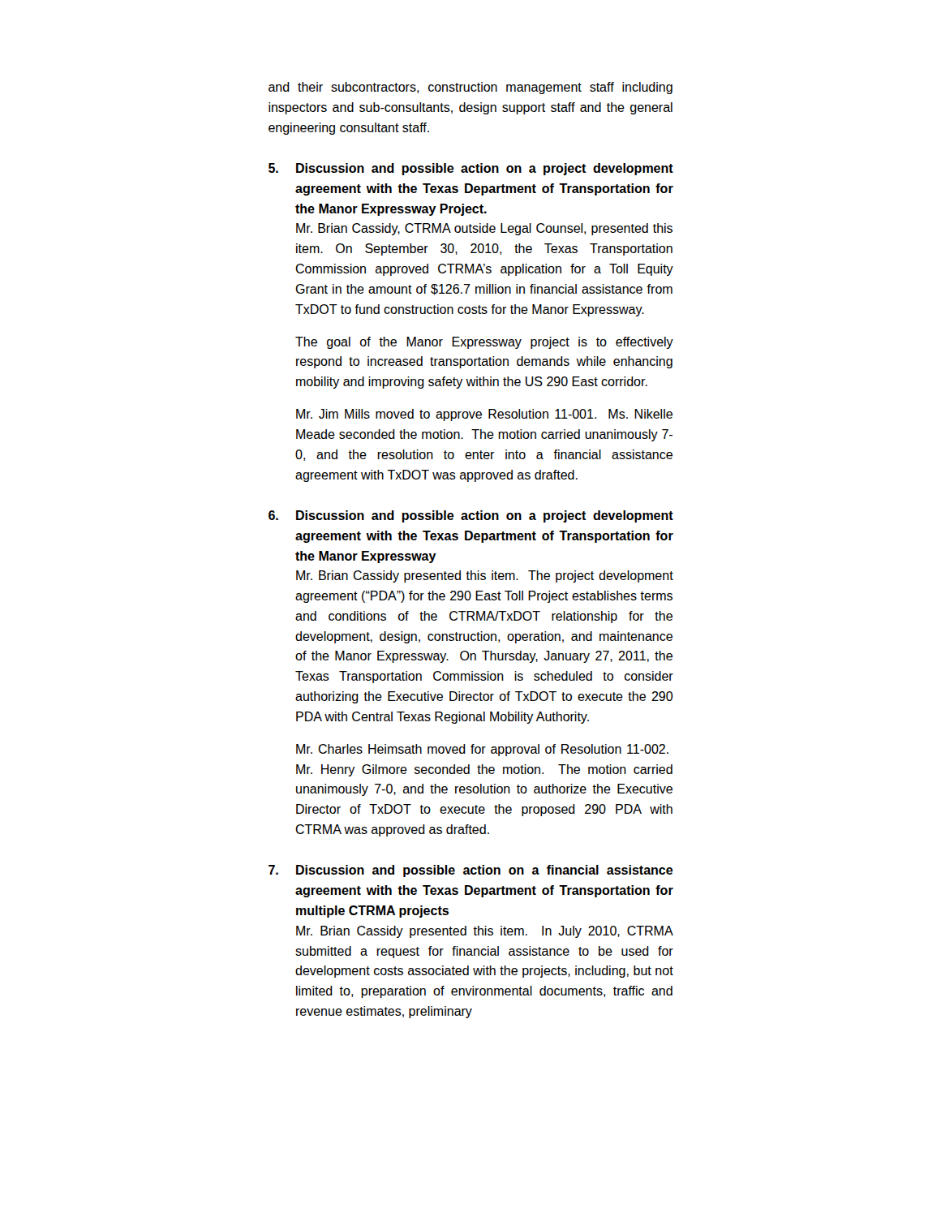and their subcontractors, construction management staff including inspectors and sub-consultants, design support staff and the general engineering consultant staff.
Discussion and possible action on a project development agreement with the Texas Department of Transportation for the Manor Expressway Project.
Mr. Brian Cassidy, CTRMA outside Legal Counsel, presented this item. On September 30, 2010, the Texas Transportation Commission approved CTRMA’s application for a Toll Equity Grant in the amount of $126.7 million in financial assistance from TxDOT to fund construction costs for the Manor Expressway.
The goal of the Manor Expressway project is to effectively respond to increased transportation demands while enhancing mobility and improving safety within the US 290 East corridor.
Mr. Jim Mills moved to approve Resolution 11-001. Ms. Nikelle Meade seconded the motion. The motion carried unanimously 7-0, and the resolution to enter into a financial assistance agreement with TxDOT was approved as drafted.
Discussion and possible action on a project development agreement with the Texas Department of Transportation for the Manor Expressway
Mr. Brian Cassidy presented this item. The project development agreement (“PDA”) for the 290 East Toll Project establishes terms and conditions of the CTRMA/TxDOT relationship for the development, design, construction, operation, and maintenance of the Manor Expressway. On Thursday, January 27, 2011, the Texas Transportation Commission is scheduled to consider authorizing the Executive Director of TxDOT to execute the 290 PDA with Central Texas Regional Mobility Authority.
Mr. Charles Heimsath moved for approval of Resolution 11-002. Mr. Henry Gilmore seconded the motion. The motion carried unanimously 7-0, and the resolution to authorize the Executive Director of TxDOT to execute the proposed 290 PDA with CTRMA was approved as drafted.
Discussion and possible action on a financial assistance agreement with the Texas Department of Transportation for multiple CTRMA projects
Mr. Brian Cassidy presented this item. In July 2010, CTRMA submitted a request for financial assistance to be used for development costs associated with the projects, including, but not limited to, preparation of environmental documents, traffic and revenue estimates, preliminary